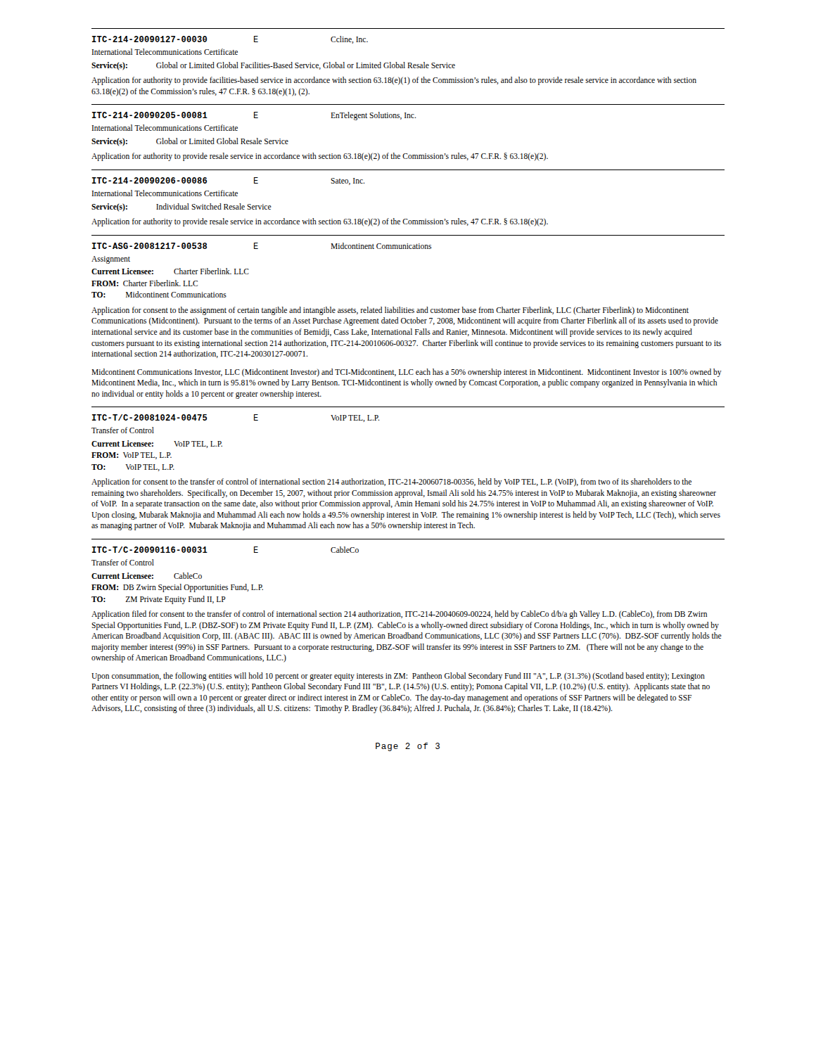ITC-214-20090127-00030 E Ccline, Inc.
International Telecommunications Certificate
Service(s): Global or Limited Global Facilities-Based Service, Global or Limited Global Resale Service
Application for authority to provide facilities-based service in accordance with section 63.18(e)(1) of the Commission’s rules, and also to provide resale service in accordance with section 63.18(e)(2) of the Commission’s rules, 47 C.F.R. § 63.18(e)(1), (2).
ITC-214-20090205-00081 E EnTelegent Solutions, Inc.
International Telecommunications Certificate
Service(s): Global or Limited Global Resale Service
Application for authority to provide resale service in accordance with section 63.18(e)(2) of the Commission’s rules, 47 C.F.R. § 63.18(e)(2).
ITC-214-20090206-00086 E Sateo, Inc.
International Telecommunications Certificate
Service(s): Individual Switched Resale Service
Application for authority to provide resale service in accordance with section 63.18(e)(2) of the Commission’s rules, 47 C.F.R. § 63.18(e)(2).
ITC-ASG-20081217-00538 E Midcontinent Communications
Assignment
Current Licensee: Charter Fiberlink. LLC
FROM: Charter Fiberlink. LLC
TO: Midcontinent Communications
Application for consent to the assignment of certain tangible and intangible assets, related liabilities and customer base from Charter Fiberlink, LLC (Charter Fiberlink) to Midcontinent Communications (Midcontinent). Pursuant to the terms of an Asset Purchase Agreement dated October 7, 2008, Midcontinent will acquire from Charter Fiberlink all of its assets used to provide international service and its customer base in the communities of Bemidji, Cass Lake, International Falls and Ranier, Minnesota. Midcontinent will provide services to its newly acquired customers pursuant to its existing international section 214 authorization, ITC-214-20010606-00327. Charter Fiberlink will continue to provide services to its remaining customers pursuant to its international section 214 authorization, ITC-214-20030127-00071.
Midcontinent Communications Investor, LLC (Midcontinent Investor) and TCI-Midcontinent, LLC each has a 50% ownership interest in Midcontinent. Midcontinent Investor is 100% owned by Midcontinent Media, Inc., which in turn is 95.81% owned by Larry Bentson. TCI-Midcontinent is wholly owned by Comcast Corporation, a public company organized in Pennsylvania in which no individual or entity holds a 10 percent or greater ownership interest.
ITC-T/C-20081024-00475 E VoIP TEL, L.P.
Transfer of Control
Current Licensee: VoIP TEL, L.P.
FROM: VoIP TEL, L.P.
TO: VoIP TEL, L.P.
Application for consent to the transfer of control of international section 214 authorization, ITC-214-20060718-00356, held by VoIP TEL, L.P. (VoIP), from two of its shareholders to the remaining two shareholders. Specifically, on December 15, 2007, without prior Commission approval, Ismail Ali sold his 24.75% interest in VoIP to Mubarak Maknojia, an existing shareowner of VoIP. In a separate transaction on the same date, also without prior Commission approval, Amin Hemani sold his 24.75% interest in VoIP to Muhammad Ali, an existing shareowner of VoIP. Upon closing, Mubarak Maknojia and Muhammad Ali each now holds a 49.5% ownership interest in VoIP. The remaining 1% ownership interest is held by VoIP Tech, LLC (Tech), which serves as managing partner of VoIP. Mubarak Maknojia and Muhammad Ali each now has a 50% ownership interest in Tech.
ITC-T/C-20090116-00031 E CableCo
Transfer of Control
Current Licensee: CableCo
FROM: DB Zwirn Special Opportunities Fund, L.P.
TO: ZM Private Equity Fund II, LP
Application filed for consent to the transfer of control of international section 214 authorization, ITC-214-20040609-00224, held by CableCo d/b/a gh Valley L.D. (CableCo), from DB Zwirn Special Opportunities Fund, L.P. (DBZ-SOF) to ZM Private Equity Fund II, L.P. (ZM). CableCo is a wholly-owned direct subsidiary of Corona Holdings, Inc., which in turn is wholly owned by American Broadband Acquisition Corp, III. (ABAC III). ABAC III is owned by American Broadband Communications, LLC (30%) and SSF Partners LLC (70%). DBZ-SOF currently holds the majority member interest (99%) in SSF Partners. Pursuant to a corporate restructuring, DBZ-SOF will transfer its 99% interest in SSF Partners to ZM. (There will not be any change to the ownership of American Broadband Communications, LLC.)
Upon consummation, the following entities will hold 10 percent or greater equity interests in ZM: Pantheon Global Secondary Fund III "A", L.P. (31.3%) (Scotland based entity); Lexington Partners VI Holdings, L.P. (22.3%) (U.S. entity); Pantheon Global Secondary Fund III "B", L.P. (14.5%) (U.S. entity); Pomona Capital VII, L.P. (10.2%) (U.S. entity). Applicants state that no other entity or person will own a 10 percent or greater direct or indirect interest in ZM or CableCo. The day-to-day management and operations of SSF Partners will be delegated to SSF Advisors, LLC, consisting of three (3) individuals, all U.S. citizens: Timothy P. Bradley (36.84%); Alfred J. Puchala, Jr. (36.84%); Charles T. Lake, II (18.42%).
Page 2 of 3